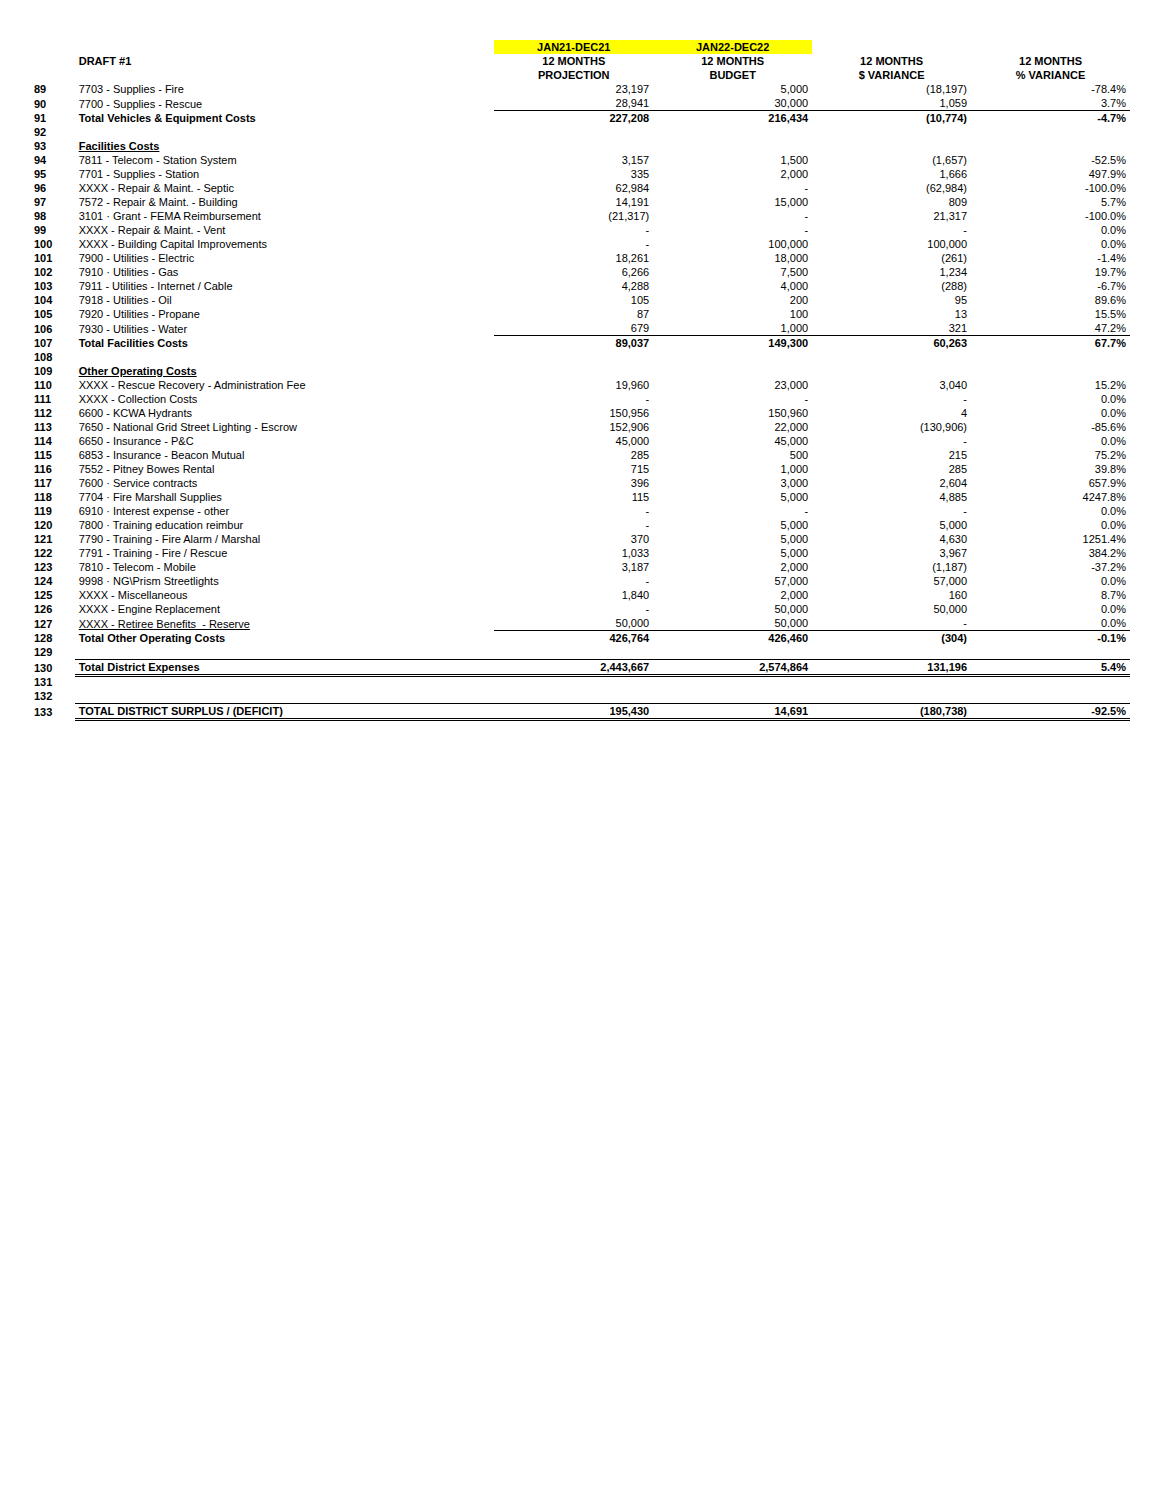| | | JAN21-DEC21 | JAN22-DEC22 | | |
| | DRAFT #1 | 12 MONTHS | 12 MONTHS | 12 MONTHS | 12 MONTHS |
| | | PROJECTION | BUDGET | $ VARIANCE | % VARIANCE |
| 89 | 7703 - Supplies - Fire | 23,197 | 5,000 | (18,197) | -78.4% |
| 90 | 7700 - Supplies - Rescue | 28,941 | 30,000 | 1,059 | 3.7% |
| 91 | Total Vehicles & Equipment Costs | 227,208 | 216,434 | (10,774) | -4.7% |
| 92 | | | | | |
| 93 | Facilities Costs | | | | |
| 94 | 7811 - Telecom - Station System | 3,157 | 1,500 | (1,657) | -52.5% |
| 95 | 7701 - Supplies - Station | 335 | 2,000 | 1,666 | 497.9% |
| 96 | XXXX - Repair & Maint. - Septic | 62,984 | - | (62,984) | -100.0% |
| 97 | 7572 - Repair & Maint. - Building | 14,191 | 15,000 | 809 | 5.7% |
| 98 | 3101 · Grant - FEMA Reimbursement | (21,317) | - | 21,317 | -100.0% |
| 99 | XXXX - Repair & Maint. - Vent | - | - | - | 0.0% |
| 100 | XXXX - Building Capital Improvements | - | 100,000 | 100,000 | 0.0% |
| 101 | 7900 - Utilities - Electric | 18,261 | 18,000 | (261) | -1.4% |
| 102 | 7910 · Utilities - Gas | 6,266 | 7,500 | 1,234 | 19.7% |
| 103 | 7911 - Utilities - Internet / Cable | 4,288 | 4,000 | (288) | -6.7% |
| 104 | 7918 - Utilities - Oil | 105 | 200 | 95 | 89.6% |
| 105 | 7920 - Utilities - Propane | 87 | 100 | 13 | 15.5% |
| 106 | 7930 - Utilities - Water | 679 | 1,000 | 321 | 47.2% |
| 107 | Total Facilities Costs | 89,037 | 149,300 | 60,263 | 67.7% |
| 108 | | | | | |
| 109 | Other Operating Costs | | | | |
| 110 | XXXX - Rescue Recovery - Administration Fee | 19,960 | 23,000 | 3,040 | 15.2% |
| 111 | XXXX - Collection Costs | - | - | - | 0.0% |
| 112 | 6600 - KCWA Hydrants | 150,956 | 150,960 | 4 | 0.0% |
| 113 | 7650 - National Grid Street Lighting - Escrow | 152,906 | 22,000 | (130,906) | -85.6% |
| 114 | 6650 - Insurance - P&C | 45,000 | 45,000 | - | 0.0% |
| 115 | 6853 - Insurance - Beacon Mutual | 285 | 500 | 215 | 75.2% |
| 116 | 7552 - Pitney Bowes Rental | 715 | 1,000 | 285 | 39.8% |
| 117 | 7600 · Service contracts | 396 | 3,000 | 2,604 | 657.9% |
| 118 | 7704 · Fire Marshall Supplies | 115 | 5,000 | 4,885 | 4247.8% |
| 119 | 6910 · Interest expense - other | - | - | - | 0.0% |
| 120 | 7800 · Training education reimbur | - | 5,000 | 5,000 | 0.0% |
| 121 | 7790 - Training - Fire Alarm / Marshal | 370 | 5,000 | 4,630 | 1251.4% |
| 122 | 7791 - Training - Fire / Rescue | 1,033 | 5,000 | 3,967 | 384.2% |
| 123 | 7810 - Telecom - Mobile | 3,187 | 2,000 | (1,187) | -37.2% |
| 124 | 9998 · NG\Prism Streetlights | - | 57,000 | 57,000 | 0.0% |
| 125 | XXXX - Miscellaneous | 1,840 | 2,000 | 160 | 8.7% |
| 126 | XXXX - Engine Replacement | - | 50,000 | 50,000 | 0.0% |
| 127 | XXXX - Retiree Benefits - Reserve | 50,000 | 50,000 | - | 0.0% |
| 128 | Total Other Operating Costs | 426,764 | 426,460 | (304) | -0.1% |
| 129 | | | | | |
| 130 | Total District Expenses | 2,443,667 | 2,574,864 | 131,196 | 5.4% |
| 131 | | | | | |
| 132 | | | | | |
| 133 | TOTAL DISTRICT SURPLUS / (DEFICIT) | 195,430 | 14,691 | (180,738) | -92.5% |